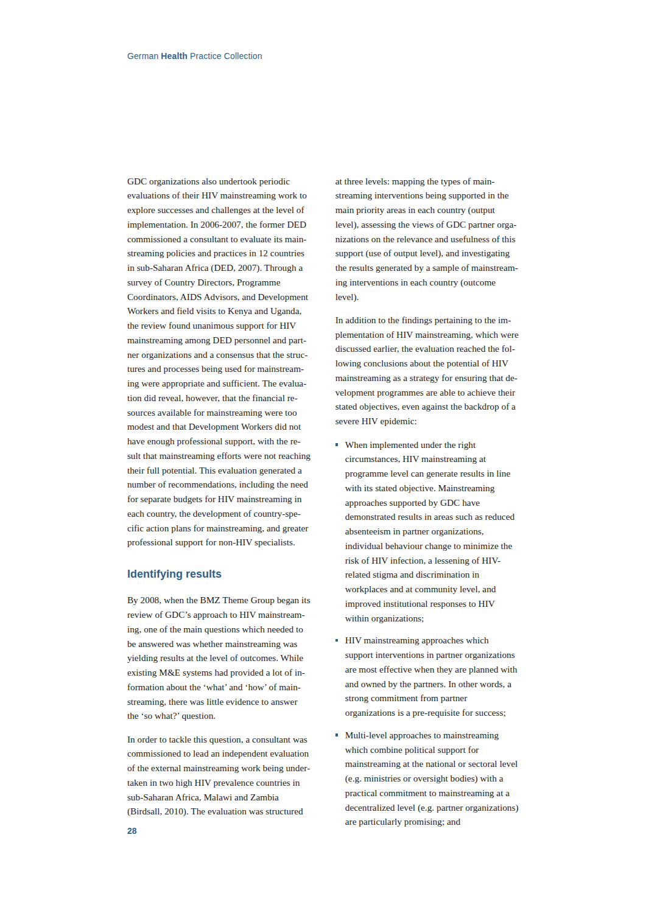German Health Practice Collection
GDC organizations also undertook periodic evaluations of their HIV mainstreaming work to explore successes and challenges at the level of implementation. In 2006-2007, the former DED commissioned a consultant to evaluate its mainstreaming policies and practices in 12 countries in sub-Saharan Africa (DED, 2007). Through a survey of Country Directors, Programme Coordinators, AIDS Advisors, and Development Workers and field visits to Kenya and Uganda, the review found unanimous support for HIV mainstreaming among DED personnel and partner organizations and a consensus that the structures and processes being used for mainstreaming were appropriate and sufficient. The evaluation did reveal, however, that the financial resources available for mainstreaming were too modest and that Development Workers did not have enough professional support, with the result that mainstreaming efforts were not reaching their full potential. This evaluation generated a number of recommendations, including the need for separate budgets for HIV mainstreaming in each country, the development of country-specific action plans for mainstreaming, and greater professional support for non-HIV specialists.
Identifying results
By 2008, when the BMZ Theme Group began its review of GDC’s approach to HIV mainstreaming, one of the main questions which needed to be answered was whether mainstreaming was yielding results at the level of outcomes. While existing M&E systems had provided a lot of information about the ‘what’ and ‘how’ of mainstreaming, there was little evidence to answer the ‘so what?’ question.
In order to tackle this question, a consultant was commissioned to lead an independent evaluation of the external mainstreaming work being undertaken in two high HIV prevalence countries in sub-Saharan Africa, Malawi and Zambia (Birdsall, 2010). The evaluation was structured at three levels: mapping the types of mainstreaming interventions being supported in the main priority areas in each country (output level), assessing the views of GDC partner organizations on the relevance and usefulness of this support (use of output level), and investigating the results generated by a sample of mainstreaming interventions in each country (outcome level).
In addition to the findings pertaining to the implementation of HIV mainstreaming, which were discussed earlier, the evaluation reached the following conclusions about the potential of HIV mainstreaming as a strategy for ensuring that development programmes are able to achieve their stated objectives, even against the backdrop of a severe HIV epidemic:
When implemented under the right circumstances, HIV mainstreaming at programme level can generate results in line with its stated objective. Mainstreaming approaches supported by GDC have demonstrated results in areas such as reduced absenteeism in partner organizations, individual behaviour change to minimize the risk of HIV infection, a lessening of HIV-related stigma and discrimination in workplaces and at community level, and improved institutional responses to HIV within organizations;
HIV mainstreaming approaches which support interventions in partner organizations are most effective when they are planned with and owned by the partners. In other words, a strong commitment from partner organizations is a pre-requisite for success;
Multi-level approaches to mainstreaming which combine political support for mainstreaming at the national or sectoral level (e.g. ministries or oversight bodies) with a practical commitment to mainstreaming at a decentralized level (e.g. partner organizations) are particularly promising; and
28